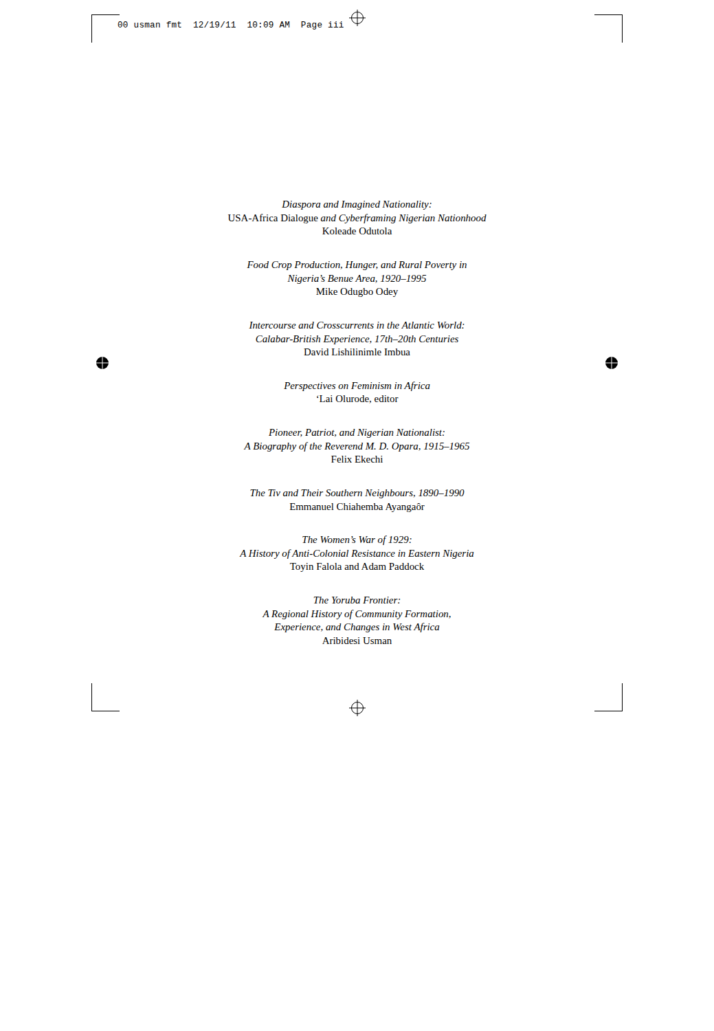00 usman fmt 12/19/11 10:09 AM Page iii
Diaspora and Imagined Nationality:
USA-Africa Dialogue and Cyberframing Nigerian Nationhood
Koleade Odutola
Food Crop Production, Hunger, and Rural Poverty in
Nigeria’s Benue Area, 1920–1995
Mike Odugbo Odey
Intercourse and Crosscurrents in the Atlantic World:
Calabar-British Experience, 17th–20th Centuries
David Lishilinimle Imbua
Perspectives on Feminism in Africa
‘Lai Olurode, editor
Pioneer, Patriot, and Nigerian Nationalist:
A Biography of the Reverend M. D. Opara, 1915–1965
Felix Ekechi
The Tiv and Their Southern Neighbours, 1890–1990
Emmanuel Chiahemba Ayangaôr
The Women’s War of 1929:
A History of Anti-Colonial Resistance in Eastern Nigeria
Toyin Falola and Adam Paddock
The Yoruba Frontier:
A Regional History of Community Formation,
Experience, and Changes in West Africa
Aribidesi Usman